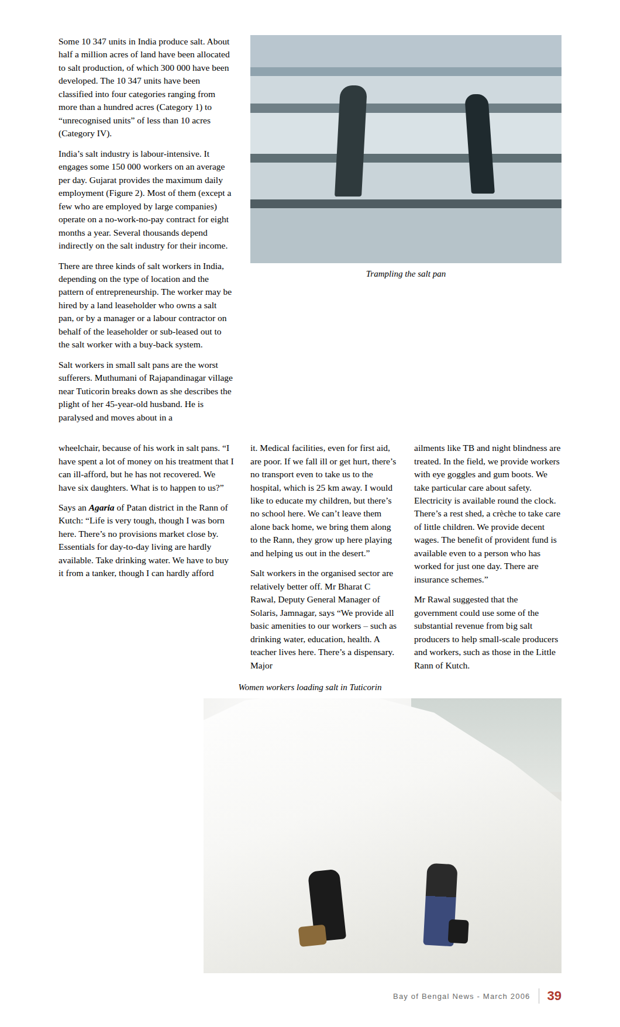Some 10 347 units in India produce salt. About half a million acres of land have been allocated to salt production, of which 300 000 have been developed. The 10 347 units have been classified into four categories ranging from more than a hundred acres (Category 1) to “unrecognised units” of less than 10 acres (Category IV).
India’s salt industry is labour-intensive. It engages some 150 000 workers on an average per day. Gujarat provides the maximum daily employment (Figure 2). Most of them (except a few who are employed by large companies) operate on a no-work-no-pay contract for eight months a year. Several thousands depend indirectly on the salt industry for their income.
There are three kinds of salt workers in India, depending on the type of location and the pattern of entrepreneurship. The worker may be hired by a land leaseholder who owns a salt pan, or by a manager or a labour contractor on behalf of the leaseholder or sub-leased out to the salt worker with a buy-back system.
Salt workers in small salt pans are the worst sufferers. Muthumani of Rajapandinagar village near Tuticorin breaks down as she describes the plight of her 45-year-old husband. He is paralysed and moves about in a
Trampling the salt pan
wheelchair, because of his work in salt pans. “I have spent a lot of money on his treatment that I can ill-afford, but he has not recovered. We have six daughters. What is to happen to us?”
Says an Agaria of Patan district in the Rann of Kutch: “Life is very tough, though I was born here. There’s no provisions market close by. Essentials for day-to-day living are hardly available. Take drinking water. We have to buy it from a tanker, though I can hardly afford
it. Medical facilities, even for first aid, are poor. If we fall ill or get hurt, there’s no transport even to take us to the hospital, which is 25 km away. I would like to educate my children, but there’s no school here. We can’t leave them alone back home, we bring them along to the Rann, they grow up here playing and helping us out in the desert.”
Salt workers in the organised sector are relatively better off. Mr Bharat C Rawal, Deputy General Manager of Solaris, Jamnagar, says “We provide all basic amenities to our workers – such as drinking water, education, health. A teacher lives here. There’s a dispensary. Major
ailments like TB and night blindness are treated. In the field, we provide workers with eye goggles and gum boots. We take particular care about safety. Electricity is available round the clock. There’s a rest shed, a crèche to take care of little children. We provide decent wages. The benefit of provident fund is available even to a person who has worked for just one day. There are insurance schemes.”
Mr Rawal suggested that the government could use some of the substantial revenue from big salt producers to help small-scale producers and workers, such as those in the Little Rann of Kutch.
Women workers loading salt in Tuticorin
Bay of Bengal News - March 2006
39